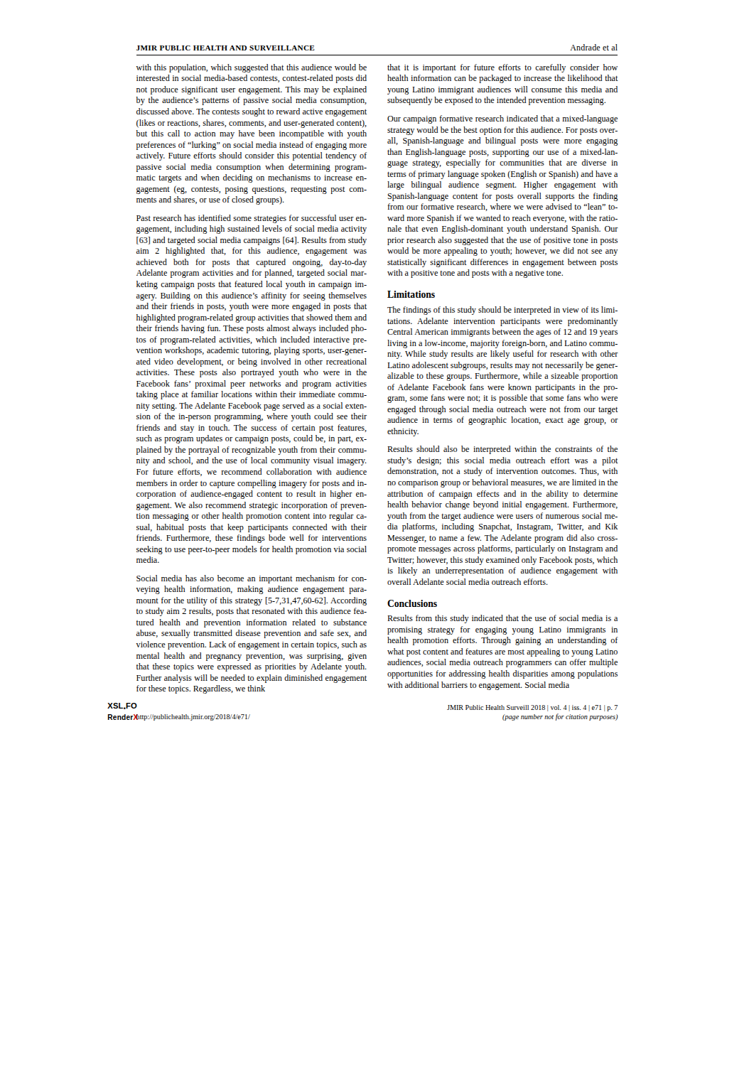JMIR Public Health and Surveillance
Andrade et al
with this population, which suggested that this audience would be interested in social media-based contests, contest-related posts did not produce significant user engagement. This may be explained by the audience’s patterns of passive social media consumption, discussed above. The contests sought to reward active engagement (likes or reactions, shares, comments, and user-generated content), but this call to action may have been incompatible with youth preferences of “lurking” on social media instead of engaging more actively. Future efforts should consider this potential tendency of passive social media consumption when determining programmatic targets and when deciding on mechanisms to increase engagement (eg, contests, posing questions, requesting post comments and shares, or use of closed groups).
Past research has identified some strategies for successful user engagement, including high sustained levels of social media activity [63] and targeted social media campaigns [64]. Results from study aim 2 highlighted that, for this audience, engagement was achieved both for posts that captured ongoing, day-to-day Adelante program activities and for planned, targeted social marketing campaign posts that featured local youth in campaign imagery. Building on this audience’s affinity for seeing themselves and their friends in posts, youth were more engaged in posts that highlighted program-related group activities that showed them and their friends having fun. These posts almost always included photos of program-related activities, which included interactive prevention workshops, academic tutoring, playing sports, user-generated video development, or being involved in other recreational activities. These posts also portrayed youth who were in the Facebook fans’ proximal peer networks and program activities taking place at familiar locations within their immediate community setting. The Adelante Facebook page served as a social extension of the in-person programming, where youth could see their friends and stay in touch. The success of certain post features, such as program updates or campaign posts, could be, in part, explained by the portrayal of recognizable youth from their community and school, and the use of local community visual imagery. For future efforts, we recommend collaboration with audience members in order to capture compelling imagery for posts and incorporation of audience-engaged content to result in higher engagement. We also recommend strategic incorporation of prevention messaging or other health promotion content into regular casual, habitual posts that keep participants connected with their friends. Furthermore, these findings bode well for interventions seeking to use peer-to-peer models for health promotion via social media.
Social media has also become an important mechanism for conveying health information, making audience engagement paramount for the utility of this strategy [5-7,31,47,60-62]. According to study aim 2 results, posts that resonated with this audience featured health and prevention information related to substance abuse, sexually transmitted disease prevention and safe sex, and violence prevention. Lack of engagement in certain topics, such as mental health and pregnancy prevention, was surprising, given that these topics were expressed as priorities by Adelante youth. Further analysis will be needed to explain diminished engagement for these topics. Regardless, we think
that it is important for future efforts to carefully consider how health information can be packaged to increase the likelihood that young Latino immigrant audiences will consume this media and subsequently be exposed to the intended prevention messaging.
Our campaign formative research indicated that a mixed-language strategy would be the best option for this audience. For posts overall, Spanish-language and bilingual posts were more engaging than English-language posts, supporting our use of a mixed-language strategy, especially for communities that are diverse in terms of primary language spoken (English or Spanish) and have a large bilingual audience segment. Higher engagement with Spanish-language content for posts overall supports the finding from our formative research, where we were advised to “lean” toward more Spanish if we wanted to reach everyone, with the rationale that even English-dominant youth understand Spanish. Our prior research also suggested that the use of positive tone in posts would be more appealing to youth; however, we did not see any statistically significant differences in engagement between posts with a positive tone and posts with a negative tone.
Limitations
The findings of this study should be interpreted in view of its limitations. Adelante intervention participants were predominantly Central American immigrants between the ages of 12 and 19 years living in a low-income, majority foreign-born, and Latino community. While study results are likely useful for research with other Latino adolescent subgroups, results may not necessarily be generalizable to these groups. Furthermore, while a sizeable proportion of Adelante Facebook fans were known participants in the program, some fans were not; it is possible that some fans who were engaged through social media outreach were not from our target audience in terms of geographic location, exact age group, or ethnicity.
Results should also be interpreted within the constraints of the study’s design; this social media outreach effort was a pilot demonstration, not a study of intervention outcomes. Thus, with no comparison group or behavioral measures, we are limited in the attribution of campaign effects and in the ability to determine health behavior change beyond initial engagement. Furthermore, youth from the target audience were users of numerous social media platforms, including Snapchat, Instagram, Twitter, and Kik Messenger, to name a few. The Adelante program did also cross-promote messages across platforms, particularly on Instagram and Twitter; however, this study examined only Facebook posts, which is likely an underrepresentation of audience engagement with overall Adelante social media outreach efforts.
Conclusions
Results from this study indicated that the use of social media is a promising strategy for engaging young Latino immigrants in health promotion efforts. Through gaining an understanding of what post content and features are most appealing to young Latino audiences, social media outreach programmers can offer multiple opportunities for addressing health disparities among populations with additional barriers to engagement. Social media
XSL•FO
RenderX
http://publichealth.jmir.org/2018/4/e71/
JMIR Public Health Surveill 2018 | vol. 4 | iss. 4 | e71 | p. 7
(page number not for citation purposes)